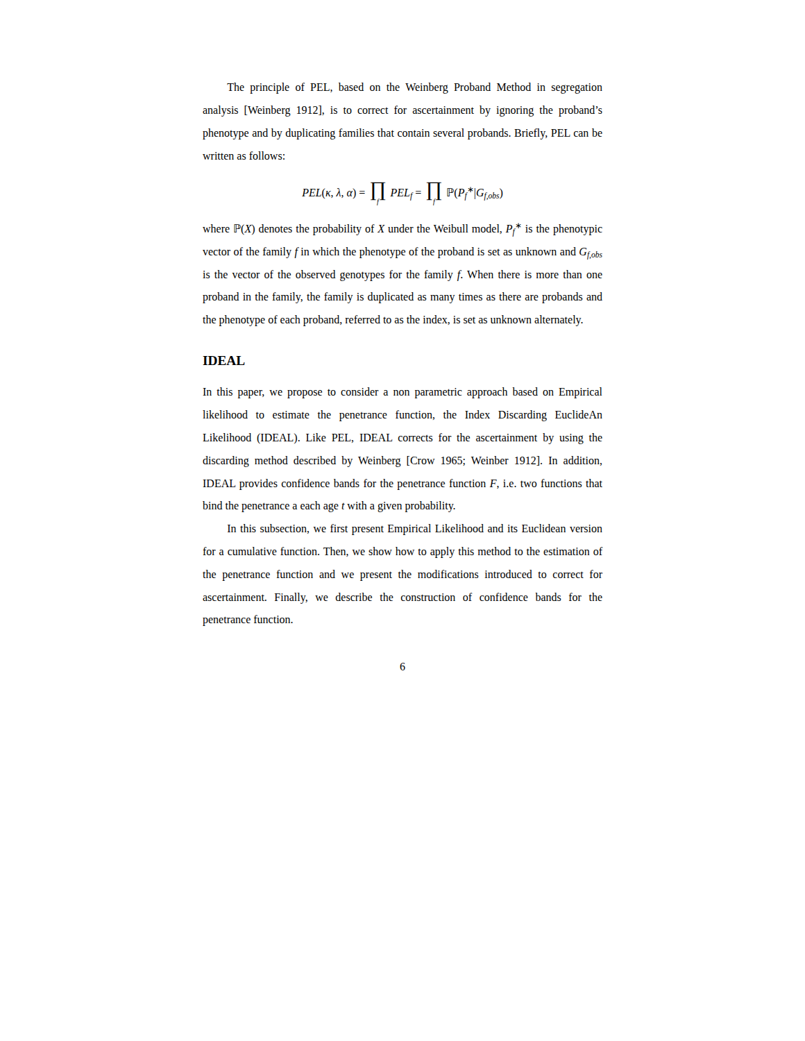The principle of PEL, based on the Weinberg Proband Method in segregation analysis [Weinberg 1912], is to correct for ascertainment by ignoring the proband’s phenotype and by duplicating families that contain several probands. Briefly, PEL can be written as follows:
PEL(κ, λ, α) = ∏f PELf = ∏f ℙ(Pf∗|Gf,obs)
where ℙ(X) denotes the probability of X under the Weibull model, Pf∗ is the phenotypic vector of the family f in which the phenotype of the proband is set as unknown and Gf,obs is the vector of the observed genotypes for the family f. When there is more than one proband in the family, the family is duplicated as many times as there are probands and the phenotype of each proband, referred to as the index, is set as unknown alternately.
IDEAL
In this paper, we propose to consider a non parametric approach based on Empirical likelihood to estimate the penetrance function, the Index Discarding EuclideAn Likelihood (IDEAL). Like PEL, IDEAL corrects for the ascertainment by using the discarding method described by Weinberg [Crow 1965; Weinber 1912]. In addition, IDEAL provides confidence bands for the penetrance function F, i.e. two functions that bind the penetrance a each age t with a given probability.
In this subsection, we first present Empirical Likelihood and its Euclidean version for a cumulative function. Then, we show how to apply this method to the estimation of the penetrance function and we present the modifications introduced to correct for ascertainment. Finally, we describe the construction of confidence bands for the penetrance function.
6